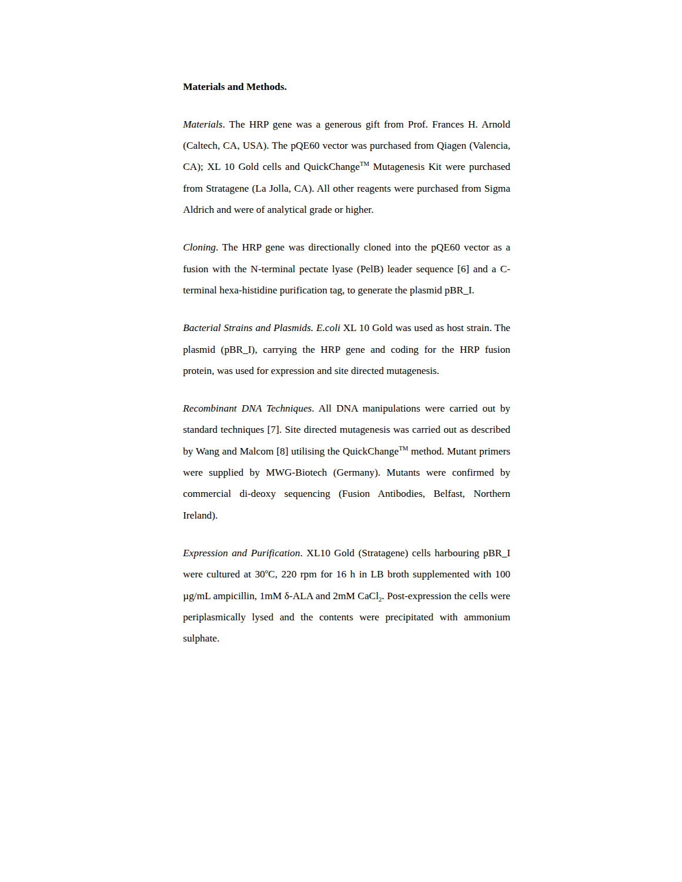Materials and Methods.
Materials. The HRP gene was a generous gift from Prof. Frances H. Arnold (Caltech, CA, USA). The pQE60 vector was purchased from Qiagen (Valencia, CA); XL 10 Gold cells and QuickChangeTM Mutagenesis Kit were purchased from Stratagene (La Jolla, CA). All other reagents were purchased from Sigma Aldrich and were of analytical grade or higher.
Cloning. The HRP gene was directionally cloned into the pQE60 vector as a fusion with the N-terminal pectate lyase (PelB) leader sequence [6] and a C-terminal hexa-histidine purification tag, to generate the plasmid pBR_I.
Bacterial Strains and Plasmids. E.coli XL 10 Gold was used as host strain. The plasmid (pBR_I), carrying the HRP gene and coding for the HRP fusion protein, was used for expression and site directed mutagenesis.
Recombinant DNA Techniques. All DNA manipulations were carried out by standard techniques [7]. Site directed mutagenesis was carried out as described by Wang and Malcom [8] utilising the QuickChangeTM method. Mutant primers were supplied by MWG-Biotech (Germany). Mutants were confirmed by commercial di-deoxy sequencing (Fusion Antibodies, Belfast, Northern Ireland).
Expression and Purification. XL10 Gold (Stratagene) cells harbouring pBR_I were cultured at 30oC, 220 rpm for 16 h in LB broth supplemented with 100 µg/mL ampicillin, 1mM δ-ALA and 2mM CaCl2. Post-expression the cells were periplasmically lysed and the contents were precipitated with ammonium sulphate.